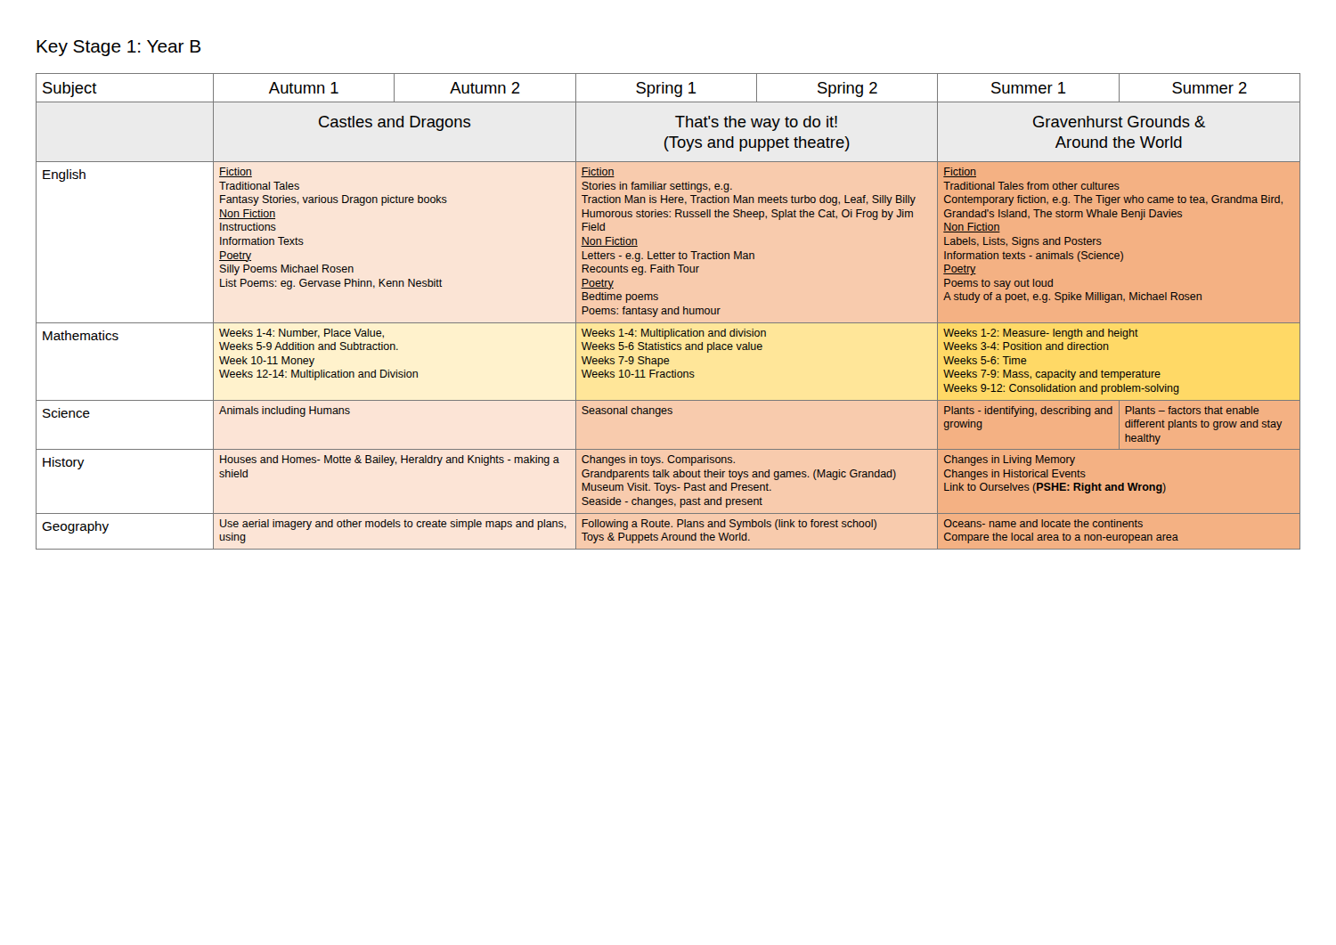Key Stage 1: Year B
| Subject | Autumn 1 | Autumn 2 | Spring 1 | Spring 2 | Summer 1 | Summer 2 |
| --- | --- | --- | --- | --- | --- | --- |
| | Castles and Dragons | That's the way to do it! (Toys and puppet theatre) | Gravenhurst Grounds & Around the World |
| English | Fiction Traditional Tales Fantasy Stories, various Dragon picture books Non Fiction Instructions Information Texts Poetry Silly Poems Michael Rosen List Poems: eg. Gervase Phinn, Kenn Nesbitt | Fiction Stories in familiar settings, e.g. Traction Man is Here, Traction Man meets turbo dog, Leaf, Silly Billy Humorous stories: Russell the Sheep, Splat the Cat, Oi Frog by Jim Field Non Fiction Letters - e.g. Letter to Traction Man Recounts eg. Faith Tour Poetry Bedtime poems Poems: fantasy and humour | Fiction Traditional Tales from other cultures Contemporary fiction, e.g. The Tiger who came to tea, Grandma Bird, Grandad's Island, The storm Whale Benji Davies Non Fiction Labels, Lists, Signs and Posters Information texts - animals (Science) Poetry Poems to say out loud A study of a poet, e.g. Spike Milligan, Michael Rosen |
| Mathematics | Weeks 1-4: Number, Place Value, Weeks 5-9 Addition and Subtraction. Week 10-11 Money Weeks 12-14: Multiplication and Division | Weeks 1-4: Multiplication and division Weeks 5-6 Statistics and place value Weeks 7-9 Shape Weeks 10-11 Fractions | Weeks 1-2: Measure- length and height Weeks 3-4: Position and direction Weeks 5-6: Time Weeks 7-9: Mass, capacity and temperature Weeks 9-12: Consolidation and problem-solving |
| Science | Animals including Humans | Seasonal changes | Plants - identifying, describing and growing | Plants – factors that enable different plants to grow and stay healthy |
| History | Houses and Homes- Motte & Bailey, Heraldry and Knights - making a shield | Changes in toys. Comparisons. Grandparents talk about their toys and games. (Magic Grandad) Museum Visit. Toys- Past and Present. Seaside - changes, past and present | Changes in Living Memory Changes in Historical Events Link to Ourselves ( PSHE: Right and Wrong ) |
| Geography | Use aerial imagery and other models to create simple maps and plans, using | Following a Route. Plans and Symbols (link to forest school) Toys & Puppets Around the World. | Oceans- name and locate the continents Compare the local area to a non-european area |